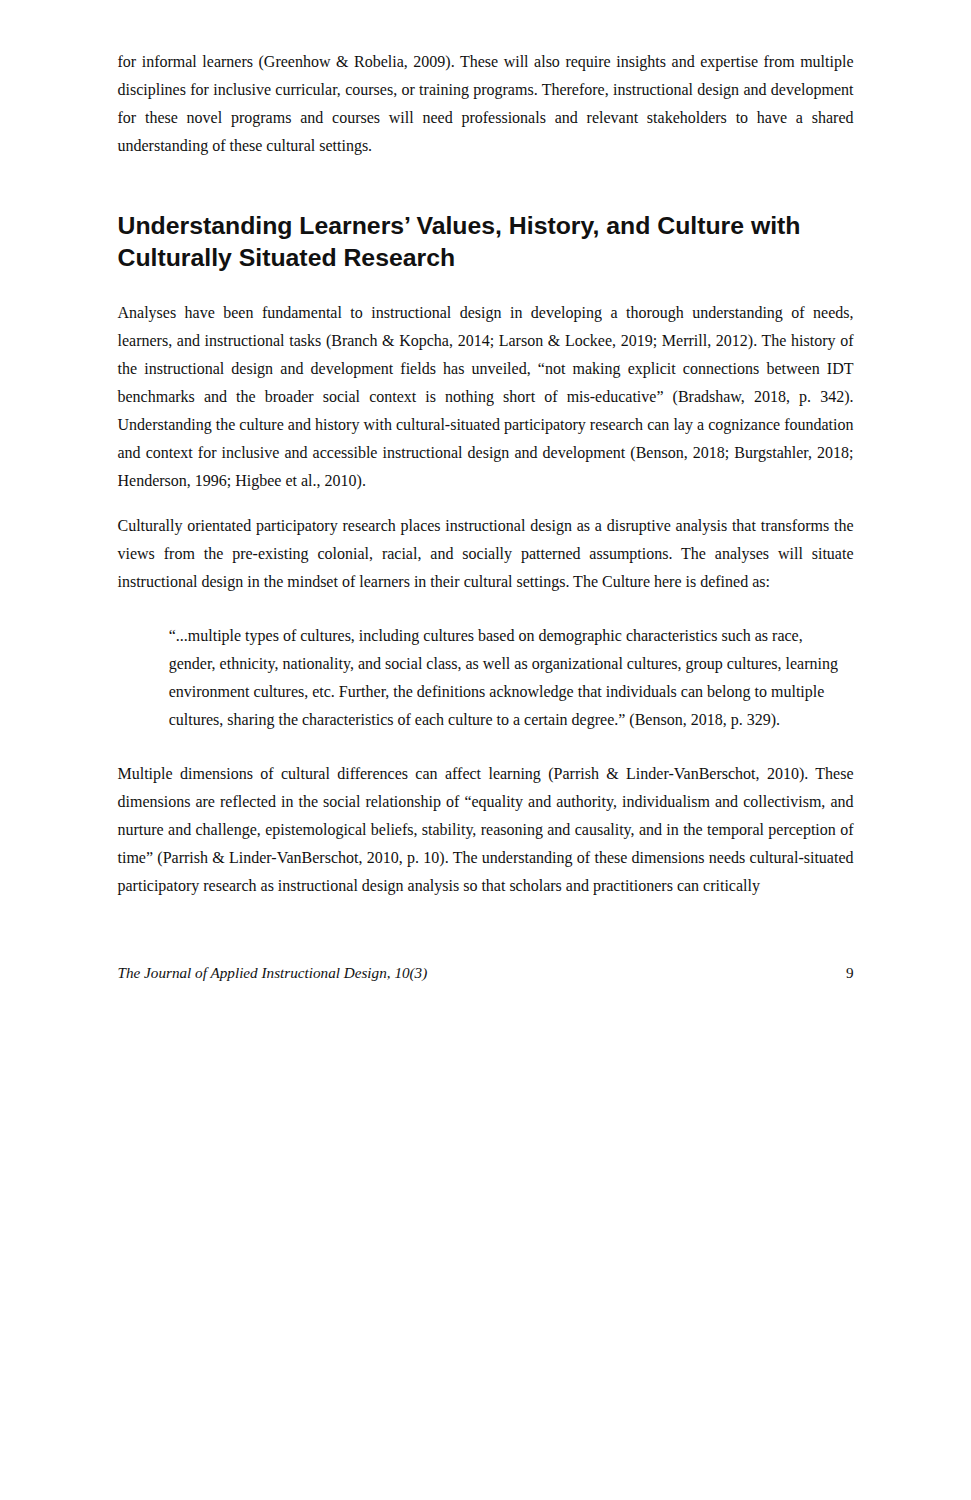for informal learners (Greenhow & Robelia, 2009). These will also require insights and expertise from multiple disciplines for inclusive curricular, courses, or training programs. Therefore, instructional design and development for these novel programs and courses will need professionals and relevant stakeholders to have a shared understanding of these cultural settings.
Understanding Learners’ Values, History, and Culture with Culturally Situated Research
Analyses have been fundamental to instructional design in developing a thorough understanding of needs, learners, and instructional tasks (Branch & Kopcha, 2014; Larson & Lockee, 2019; Merrill, 2012). The history of the instructional design and development fields has unveiled, “not making explicit connections between IDT benchmarks and the broader social context is nothing short of mis-educative” (Bradshaw, 2018, p. 342). Understanding the culture and history with cultural-situated participatory research can lay a cognizance foundation and context for inclusive and accessible instructional design and development (Benson, 2018; Burgstahler, 2018; Henderson, 1996; Higbee et al., 2010).
Culturally orientated participatory research places instructional design as a disruptive analysis that transforms the views from the pre-existing colonial, racial, and socially patterned assumptions. The analyses will situate instructional design in the mindset of learners in their cultural settings. The Culture here is defined as:
“...multiple types of cultures, including cultures based on demographic characteristics such as race, gender, ethnicity, nationality, and social class, as well as organizational cultures, group cultures, learning environment cultures, etc. Further, the definitions acknowledge that individuals can belong to multiple cultures, sharing the characteristics of each culture to a certain degree.” (Benson, 2018, p. 329).
Multiple dimensions of cultural differences can affect learning (Parrish & Linder-VanBerschot, 2010). These dimensions are reflected in the social relationship of “equality and authority, individualism and collectivism, and nurture and challenge, epistemological beliefs, stability, reasoning and causality, and in the temporal perception of time” (Parrish & Linder-VanBerschot, 2010, p. 10). The understanding of these dimensions needs cultural-situated participatory research as instructional design analysis so that scholars and practitioners can critically
The Journal of Applied Instructional Design, 10(3) 9